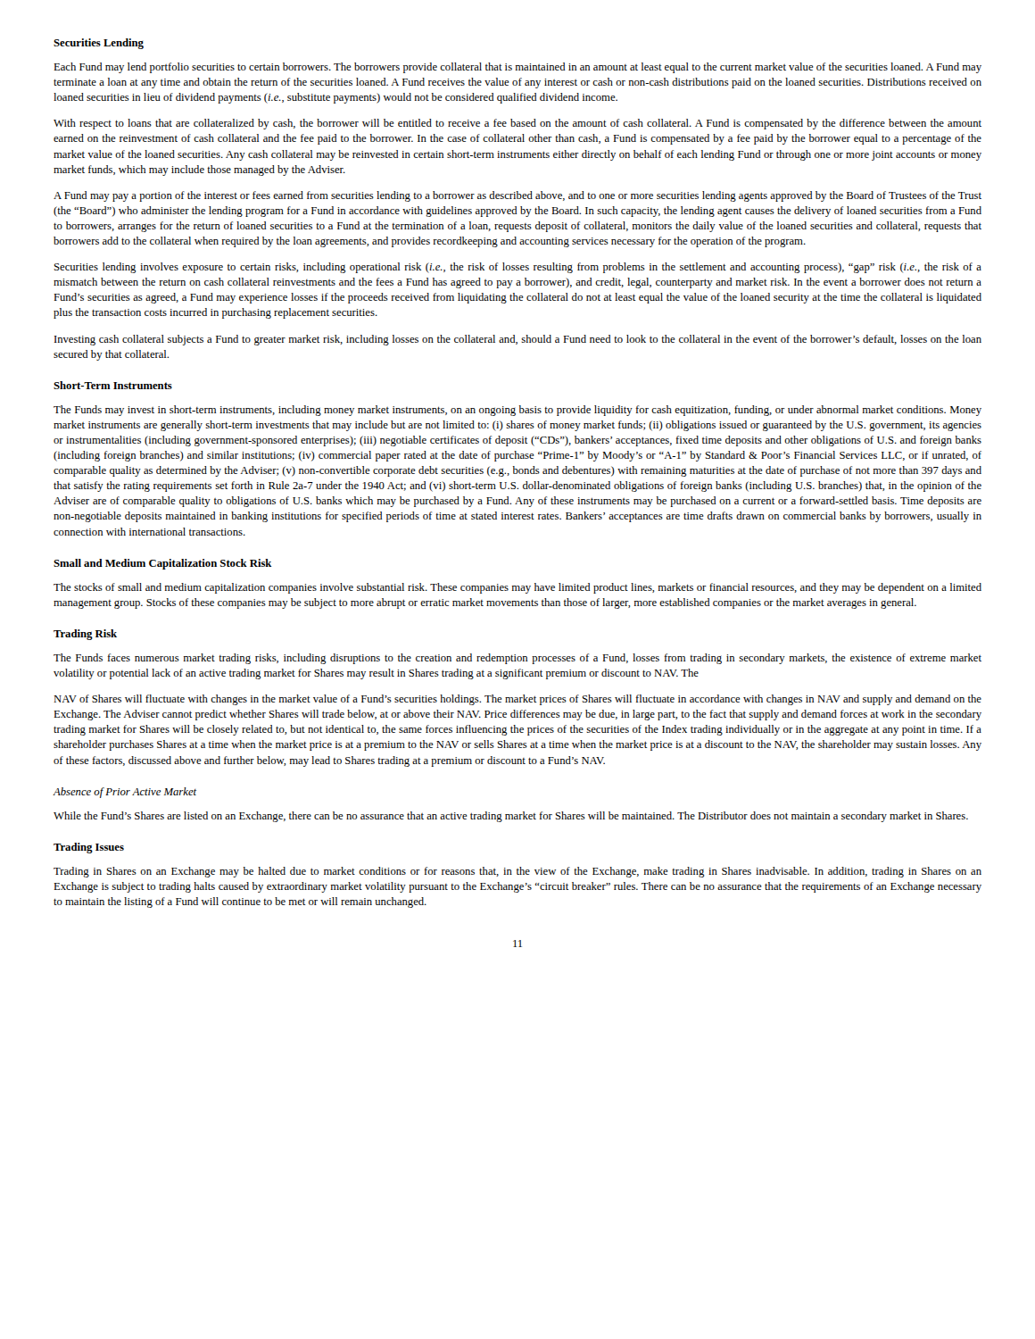Securities Lending
Each Fund may lend portfolio securities to certain borrowers. The borrowers provide collateral that is maintained in an amount at least equal to the current market value of the securities loaned. A Fund may terminate a loan at any time and obtain the return of the securities loaned. A Fund receives the value of any interest or cash or non-cash distributions paid on the loaned securities. Distributions received on loaned securities in lieu of dividend payments (i.e., substitute payments) would not be considered qualified dividend income.
With respect to loans that are collateralized by cash, the borrower will be entitled to receive a fee based on the amount of cash collateral. A Fund is compensated by the difference between the amount earned on the reinvestment of cash collateral and the fee paid to the borrower. In the case of collateral other than cash, a Fund is compensated by a fee paid by the borrower equal to a percentage of the market value of the loaned securities. Any cash collateral may be reinvested in certain short-term instruments either directly on behalf of each lending Fund or through one or more joint accounts or money market funds, which may include those managed by the Adviser.
A Fund may pay a portion of the interest or fees earned from securities lending to a borrower as described above, and to one or more securities lending agents approved by the Board of Trustees of the Trust (the “Board”) who administer the lending program for a Fund in accordance with guidelines approved by the Board. In such capacity, the lending agent causes the delivery of loaned securities from a Fund to borrowers, arranges for the return of loaned securities to a Fund at the termination of a loan, requests deposit of collateral, monitors the daily value of the loaned securities and collateral, requests that borrowers add to the collateral when required by the loan agreements, and provides recordkeeping and accounting services necessary for the operation of the program.
Securities lending involves exposure to certain risks, including operational risk (i.e., the risk of losses resulting from problems in the settlement and accounting process), “gap” risk (i.e., the risk of a mismatch between the return on cash collateral reinvestments and the fees a Fund has agreed to pay a borrower), and credit, legal, counterparty and market risk. In the event a borrower does not return a Fund’s securities as agreed, a Fund may experience losses if the proceeds received from liquidating the collateral do not at least equal the value of the loaned security at the time the collateral is liquidated plus the transaction costs incurred in purchasing replacement securities.
Investing cash collateral subjects a Fund to greater market risk, including losses on the collateral and, should a Fund need to look to the collateral in the event of the borrower’s default, losses on the loan secured by that collateral.
Short-Term Instruments
The Funds may invest in short-term instruments, including money market instruments, on an ongoing basis to provide liquidity for cash equitization, funding, or under abnormal market conditions. Money market instruments are generally short-term investments that may include but are not limited to: (i) shares of money market funds; (ii) obligations issued or guaranteed by the U.S. government, its agencies or instrumentalities (including government-sponsored enterprises); (iii) negotiable certificates of deposit (“CDs”), bankers’ acceptances, fixed time deposits and other obligations of U.S. and foreign banks (including foreign branches) and similar institutions; (iv) commercial paper rated at the date of purchase “Prime-1” by Moody’s or “A-1” by Standard & Poor’s Financial Services LLC, or if unrated, of comparable quality as determined by the Adviser; (v) non-convertible corporate debt securities (e.g., bonds and debentures) with remaining maturities at the date of purchase of not more than 397 days and that satisfy the rating requirements set forth in Rule 2a-7 under the 1940 Act; and (vi) short-term U.S. dollar-denominated obligations of foreign banks (including U.S. branches) that, in the opinion of the Adviser are of comparable quality to obligations of U.S. banks which may be purchased by a Fund. Any of these instruments may be purchased on a current or a forward-settled basis. Time deposits are non-negotiable deposits maintained in banking institutions for specified periods of time at stated interest rates. Bankers’ acceptances are time drafts drawn on commercial banks by borrowers, usually in connection with international transactions.
Small and Medium Capitalization Stock Risk
The stocks of small and medium capitalization companies involve substantial risk. These companies may have limited product lines, markets or financial resources, and they may be dependent on a limited management group. Stocks of these companies may be subject to more abrupt or erratic market movements than those of larger, more established companies or the market averages in general.
Trading Risk
The Funds faces numerous market trading risks, including disruptions to the creation and redemption processes of a Fund, losses from trading in secondary markets, the existence of extreme market volatility or potential lack of an active trading market for Shares may result in Shares trading at a significant premium or discount to NAV. The
NAV of Shares will fluctuate with changes in the market value of a Fund’s securities holdings. The market prices of Shares will fluctuate in accordance with changes in NAV and supply and demand on the Exchange. The Adviser cannot predict whether Shares will trade below, at or above their NAV. Price differences may be due, in large part, to the fact that supply and demand forces at work in the secondary trading market for Shares will be closely related to, but not identical to, the same forces influencing the prices of the securities of the Index trading individually or in the aggregate at any point in time. If a shareholder purchases Shares at a time when the market price is at a premium to the NAV or sells Shares at a time when the market price is at a discount to the NAV, the shareholder may sustain losses. Any of these factors, discussed above and further below, may lead to Shares trading at a premium or discount to a Fund’s NAV.
Absence of Prior Active Market
While the Fund’s Shares are listed on an Exchange, there can be no assurance that an active trading market for Shares will be maintained. The Distributor does not maintain a secondary market in Shares.
Trading Issues
Trading in Shares on an Exchange may be halted due to market conditions or for reasons that, in the view of the Exchange, make trading in Shares inadvisable. In addition, trading in Shares on an Exchange is subject to trading halts caused by extraordinary market volatility pursuant to the Exchange’s “circuit breaker” rules. There can be no assurance that the requirements of an Exchange necessary to maintain the listing of a Fund will continue to be met or will remain unchanged.
11